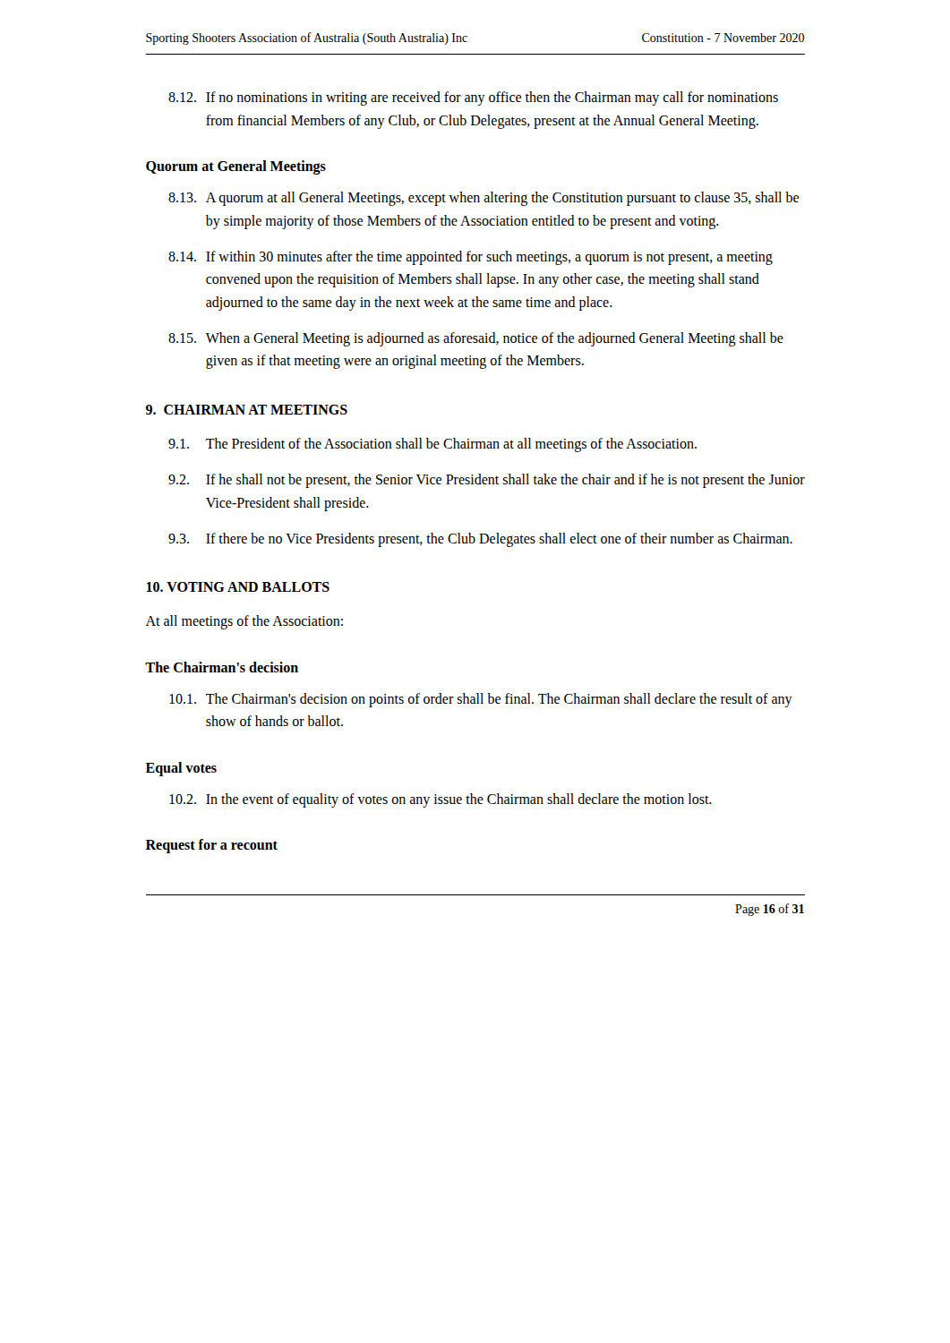Sporting Shooters Association of Australia (South Australia) Inc Constitution - 7 November 2020
8.12. If no nominations in writing are received for any office then the Chairman may call for nominations from financial Members of any Club, or Club Delegates, present at the Annual General Meeting.
Quorum at General Meetings
8.13. A quorum at all General Meetings, except when altering the Constitution pursuant to clause 35, shall be by simple majority of those Members of the Association entitled to be present and voting.
8.14. If within 30 minutes after the time appointed for such meetings, a quorum is not present, a meeting convened upon the requisition of Members shall lapse. In any other case, the meeting shall stand adjourned to the same day in the next week at the same time and place.
8.15. When a General Meeting is adjourned as aforesaid, notice of the adjourned General Meeting shall be given as if that meeting were an original meeting of the Members.
9. CHAIRMAN AT MEETINGS
9.1. The President of the Association shall be Chairman at all meetings of the Association.
9.2. If he shall not be present, the Senior Vice President shall take the chair and if he is not present the Junior Vice-President shall preside.
9.3. If there be no Vice Presidents present, the Club Delegates shall elect one of their number as Chairman.
10. VOTING AND BALLOTS
At all meetings of the Association:
The Chairman's decision
10.1. The Chairman's decision on points of order shall be final. The Chairman shall declare the result of any show of hands or ballot.
Equal votes
10.2. In the event of equality of votes on any issue the Chairman shall declare the motion lost.
Request for a recount
Page 16 of 31